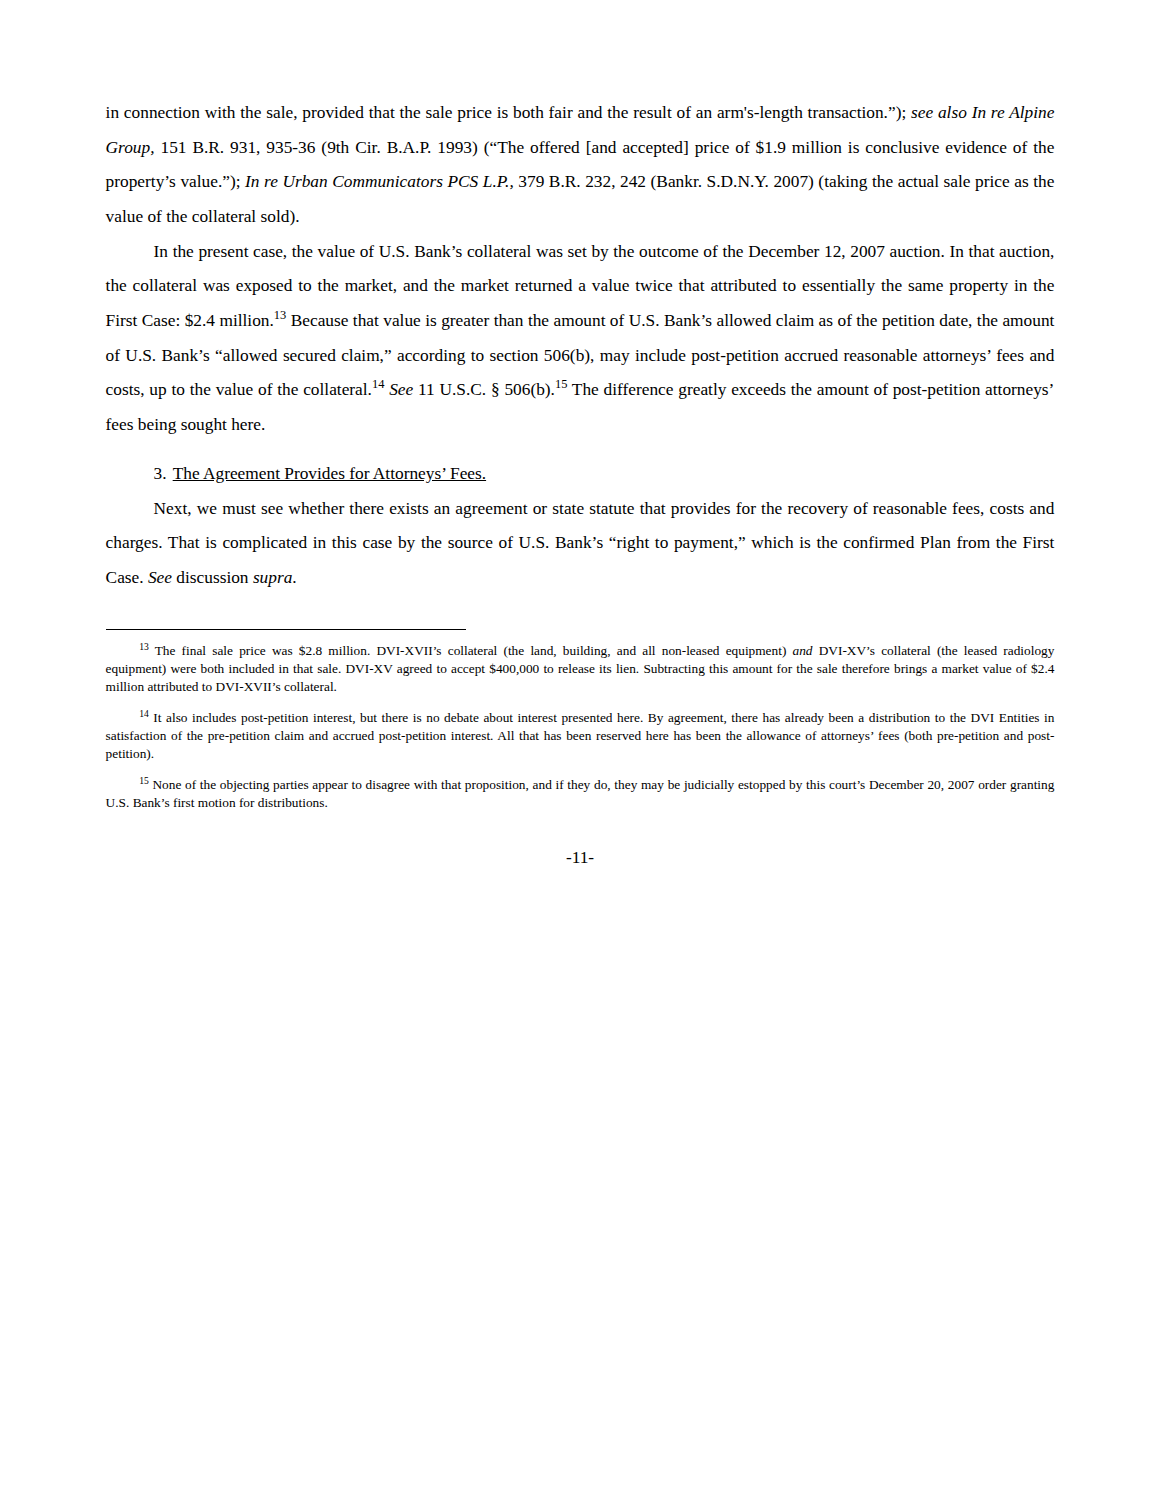in connection with the sale, provided that the sale price is both fair and the result of an arm's-length transaction.”); see also In re Alpine Group, 151 B.R. 931, 935-36 (9th Cir. B.A.P. 1993) (“The offered [and accepted] price of $1.9 million is conclusive evidence of the property’s value.”); In re Urban Communicators PCS L.P., 379 B.R. 232, 242 (Bankr. S.D.N.Y. 2007) (taking the actual sale price as the value of the collateral sold).
In the present case, the value of U.S. Bank’s collateral was set by the outcome of the December 12, 2007 auction. In that auction, the collateral was exposed to the market, and the market returned a value twice that attributed to essentially the same property in the First Case: $2.4 million.13 Because that value is greater than the amount of U.S. Bank’s allowed claim as of the petition date, the amount of U.S. Bank’s “allowed secured claim,” according to section 506(b), may include post-petition accrued reasonable attorneys’ fees and costs, up to the value of the collateral.14 See 11 U.S.C. § 506(b).15 The difference greatly exceeds the amount of post-petition attorneys’ fees being sought here.
3. The Agreement Provides for Attorneys’ Fees.
Next, we must see whether there exists an agreement or state statute that provides for the recovery of reasonable fees, costs and charges. That is complicated in this case by the source of U.S. Bank’s “right to payment,” which is the confirmed Plan from the First Case. See discussion supra.
13 The final sale price was $2.8 million. DVI-XVII’s collateral (the land, building, and all non-leased equipment) and DVI-XV’s collateral (the leased radiology equipment) were both included in that sale. DVI-XV agreed to accept $400,000 to release its lien. Subtracting this amount for the sale therefore brings a market value of $2.4 million attributed to DVI-XVII’s collateral.
14 It also includes post-petition interest, but there is no debate about interest presented here. By agreement, there has already been a distribution to the DVI Entities in satisfaction of the pre-petition claim and accrued post-petition interest. All that has been reserved here has been the allowance of attorneys’ fees (both pre-petition and post-petition).
15 None of the objecting parties appear to disagree with that proposition, and if they do, they may be judicially estopped by this court’s December 20, 2007 order granting U.S. Bank’s first motion for distributions.
-11-